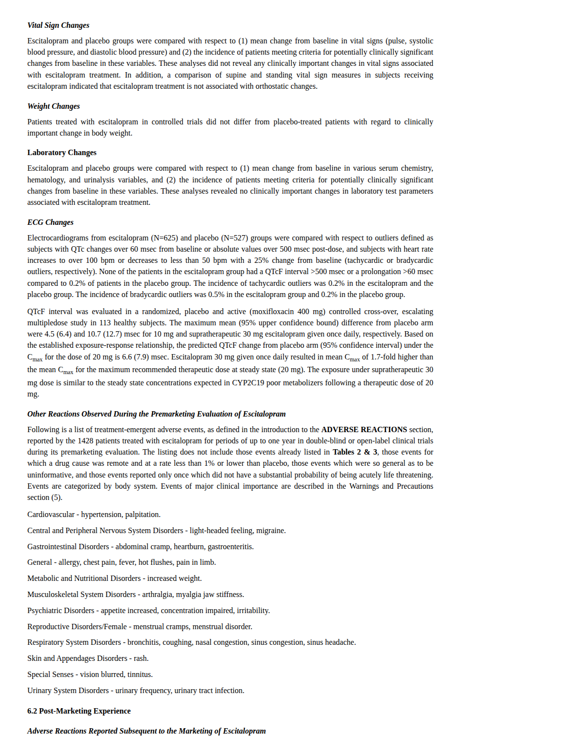Vital Sign Changes
Escitalopram and placebo groups were compared with respect to (1) mean change from baseline in vital signs (pulse, systolic blood pressure, and diastolic blood pressure) and (2) the incidence of patients meeting criteria for potentially clinically significant changes from baseline in these variables. These analyses did not reveal any clinically important changes in vital signs associated with escitalopram treatment. In addition, a comparison of supine and standing vital sign measures in subjects receiving escitalopram indicated that escitalopram treatment is not associated with orthostatic changes.
Weight Changes
Patients treated with escitalopram in controlled trials did not differ from placebo-treated patients with regard to clinically important change in body weight.
Laboratory Changes
Escitalopram and placebo groups were compared with respect to (1) mean change from baseline in various serum chemistry, hematology, and urinalysis variables, and (2) the incidence of patients meeting criteria for potentially clinically significant changes from baseline in these variables. These analyses revealed no clinically important changes in laboratory test parameters associated with escitalopram treatment.
ECG Changes
Electrocardiograms from escitalopram (N=625) and placebo (N=527) groups were compared with respect to outliers defined as subjects with QTc changes over 60 msec from baseline or absolute values over 500 msec post-dose, and subjects with heart rate increases to over 100 bpm or decreases to less than 50 bpm with a 25% change from baseline (tachycardic or bradycardic outliers, respectively). None of the patients in the escitalopram group had a QTcF interval >500 msec or a prolongation >60 msec compared to 0.2% of patients in the placebo group. The incidence of tachycardic outliers was 0.2% in the escitalopram and the placebo group. The incidence of bradycardic outliers was 0.5% in the escitalopram group and 0.2% in the placebo group.
QTcF interval was evaluated in a randomized, placebo and active (moxifloxacin 400 mg) controlled cross-over, escalating multipledose study in 113 healthy subjects. The maximum mean (95% upper confidence bound) difference from placebo arm were 4.5 (6.4) and 10.7 (12.7) msec for 10 mg and supratherapeutic 30 mg escitalopram given once daily, respectively. Based on the established exposure-response relationship, the predicted QTcF change from placebo arm (95% confidence interval) under the Cmax for the dose of 20 mg is 6.6 (7.9) msec. Escitalopram 30 mg given once daily resulted in mean Cmax of 1.7-fold higher than the mean Cmax for the maximum recommended therapeutic dose at steady state (20 mg). The exposure under supratherapeutic 30 mg dose is similar to the steady state concentrations expected in CYP2C19 poor metabolizers following a therapeutic dose of 20 mg.
Other Reactions Observed During the Premarketing Evaluation of Escitalopram
Following is a list of treatment-emergent adverse events, as defined in the introduction to the ADVERSE REACTIONS section, reported by the 1428 patients treated with escitalopram for periods of up to one year in double-blind or open-label clinical trials during its premarketing evaluation. The listing does not include those events already listed in Tables 2 & 3, those events for which a drug cause was remote and at a rate less than 1% or lower than placebo, those events which were so general as to be uninformative, and those events reported only once which did not have a substantial probability of being acutely life threatening. Events are categorized by body system. Events of major clinical importance are described in the Warnings and Precautions section (5).
Cardiovascular - hypertension, palpitation.
Central and Peripheral Nervous System Disorders - light-headed feeling, migraine.
Gastrointestinal Disorders - abdominal cramp, heartburn, gastroenteritis.
General - allergy, chest pain, fever, hot flushes, pain in limb.
Metabolic and Nutritional Disorders - increased weight.
Musculoskeletal System Disorders - arthralgia, myalgia jaw stiffness.
Psychiatric Disorders - appetite increased, concentration impaired, irritability.
Reproductive Disorders/Female - menstrual cramps, menstrual disorder.
Respiratory System Disorders - bronchitis, coughing, nasal congestion, sinus congestion, sinus headache.
Skin and Appendages Disorders - rash.
Special Senses - vision blurred, tinnitus.
Urinary System Disorders - urinary frequency, urinary tract infection.
6.2 Post-Marketing Experience
Adverse Reactions Reported Subsequent to the Marketing of Escitalopram